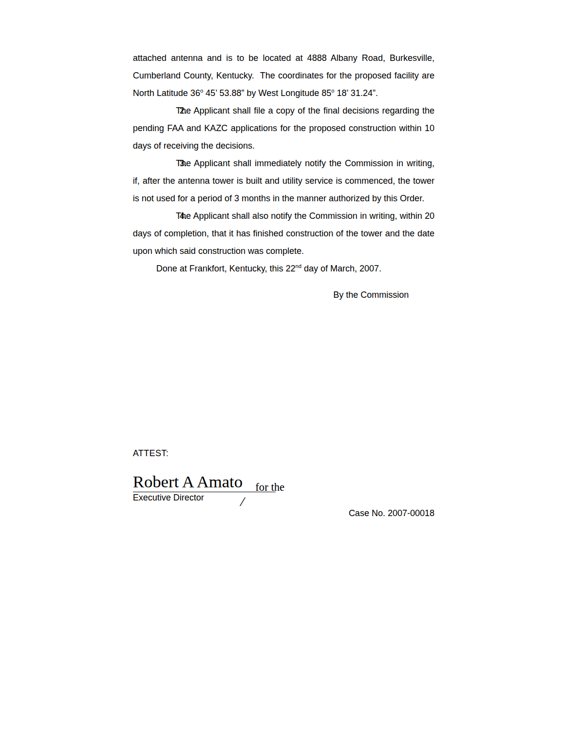attached antenna and is to be located at 4888 Albany Road, Burkesville, Cumberland County, Kentucky. The coordinates for the proposed facility are North Latitude 36o 45’ 53.88” by West Longitude 85o 18’ 31.24”.
2. The Applicant shall file a copy of the final decisions regarding the pending FAA and KAZC applications for the proposed construction within 10 days of receiving the decisions.
3. The Applicant shall immediately notify the Commission in writing, if, after the antenna tower is built and utility service is commenced, the tower is not used for a period of 3 months in the manner authorized by this Order.
4. The Applicant shall also notify the Commission in writing, within 20 days of completion, that it has finished construction of the tower and the date upon which said construction was complete.
Done at Frankfort, Kentucky, this 22nd day of March, 2007.
By the Commission
ATTEST:
Robert A Amato for the Executive Director /
Case No. 2007-00018